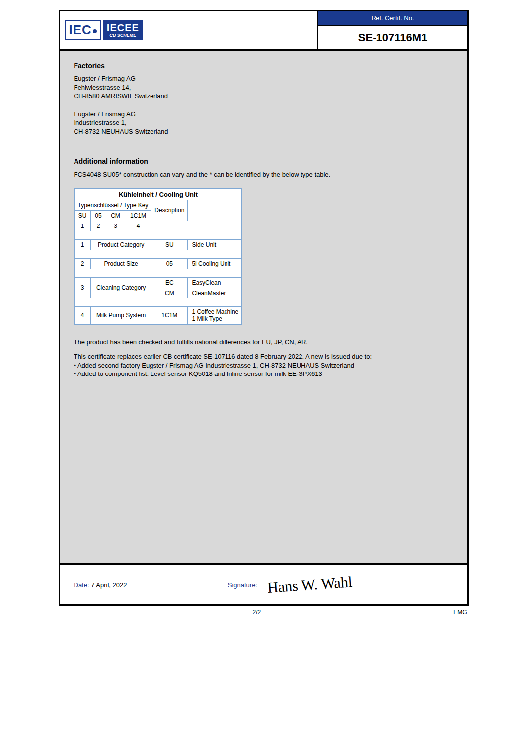IEC IECEE CB SCHEME
Ref. Certif. No.
SE-107116M1
Factories
Eugster / Frismag AG
Fehlwiesstrasse 14,
CH-8580 AMRISWIL Switzerland
Eugster / Frismag AG
Industriestrasse 1,
CH-8732 NEUHAUS Switzerland
Additional information
FCS4048 SU05* construction can vary and the * can be identified by the below type table.
| Kühleinheit / Cooling Unit |
| Typenschlüssel / Type Key | Description | |
| SU | 05 | CM | 1C1M |
| 1 | 2 | 3 | 4 | | |
| 1 | Product Category | SU | Side Unit |
| 2 | Product Size | 05 | 5l Cooling Unit |
| 3 | Cleaning Category | EC | EasyClean |
| CM | CleanMaster |
| 4 | Milk Pump System | 1C1M | 1 Coffee Machine 1 Milk Type |
The product has been checked and fulfills national differences for EU, JP, CN, AR.
This certificate replaces earlier CB certificate SE-107116 dated 8 February 2022. A new is issued due to:
• Added second factory Eugster / Frismag AG Industriestrasse 1, CH-8732 NEUHAUS Switzerland
• Added to component list: Level sensor KQ5018 and Inline sensor for milk EE-SPX613
Date: 7 April, 2022
Signature: Hans W. Wahl
2/2
EMG